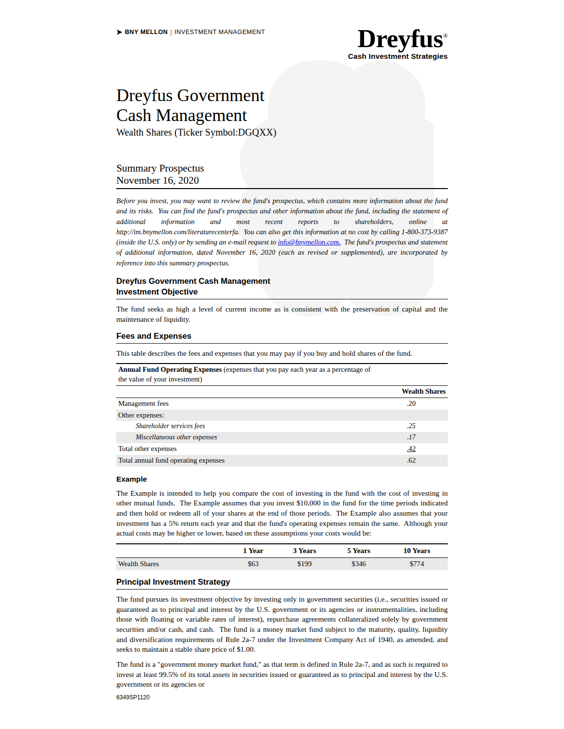➤BNY MELLON|INVESTMENT MANAGEMENT
Dreyfus® Cash Investment Strategies
Dreyfus Government
Cash Management
Wealth Shares (Ticker Symbol:DGQXX)
Summary Prospectus
November 16, 2020
Before you invest, you may want to review the fund's prospectus, which contains more information about the fund and its risks. You can find the fund's prospectus and other information about the fund, including the statement of additional information and most recent reports to shareholders, online at http://im.bnymellon.com/literaturecenterfa. You can also get this information at no cost by calling 1-800-373-9387 (inside the U.S. only) or by sending an e-mail request to info@bnymellon.com. The fund's prospectus and statement of additional information, dated November 16, 2020 (each as revised or supplemented), are incorporated by reference into this summary prospectus.
Dreyfus Government Cash Management
Investment Objective
The fund seeks as high a level of current income as is consistent with the preservation of capital and the maintenance of liquidity.
Fees and Expenses
This table describes the fees and expenses that you may pay if you buy and hold shares of the fund.
| Annual Fund Operating Expenses (expenses that you pay each year as a percentage of the value of your investment) | |
| | Wealth Shares |
| Management fees | .20 |
| Other expenses: | |
| Shareholder services fees | .25 |
| Miscellaneous other expenses | .17 |
| Total other expenses | .42 |
| Total annual fund operating expenses | .62 |
Example
The Example is intended to help you compare the cost of investing in the fund with the cost of investing in other mutual funds. The Example assumes that you invest $10,000 in the fund for the time periods indicated and then hold or redeem all of your shares at the end of those periods. The Example also assumes that your investment has a 5% return each year and that the fund's operating expenses remain the same. Although your actual costs may be higher or lower, based on these assumptions your costs would be:
| | 1 Year | 3 Years | 5 Years | 10 Years |
| --- | --- | --- | --- | --- |
| Wealth Shares | $63 | $199 | $346 | $774 |
Principal Investment Strategy
The fund pursues its investment objective by investing only in government securities (i.e., securities issued or guaranteed as to principal and interest by the U.S. government or its agencies or instrumentalities, including those with floating or variable rates of interest), repurchase agreements collateralized solely by government securities and/or cash, and cash. The fund is a money market fund subject to the maturity, quality, liquidity and diversification requirements of Rule 2a-7 under the Investment Company Act of 1940, as amended, and seeks to maintain a stable share price of $1.00.
The fund is a "government money market fund," as that term is defined in Rule 2a-7, and as such is required to invest at least 99.5% of its total assets in securities issued or guaranteed as to principal and interest by the U.S. government or its agencies or
6349SP1120